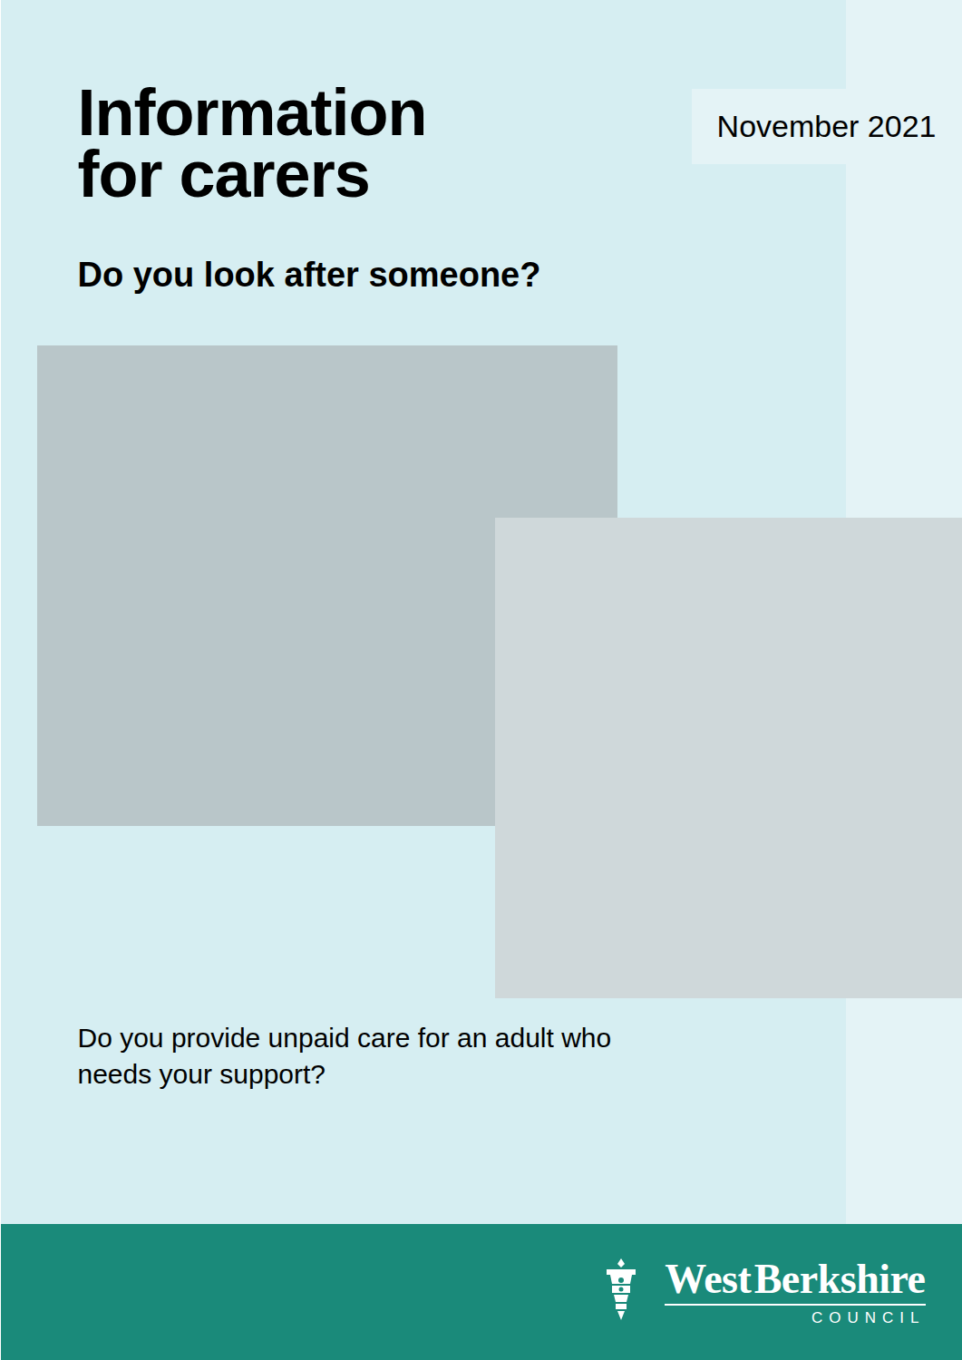Information
for carers
November 2021
Do you look after someone?
Do you provide unpaid care for an adult who needs your support?
West Berkshire
COUNCIL